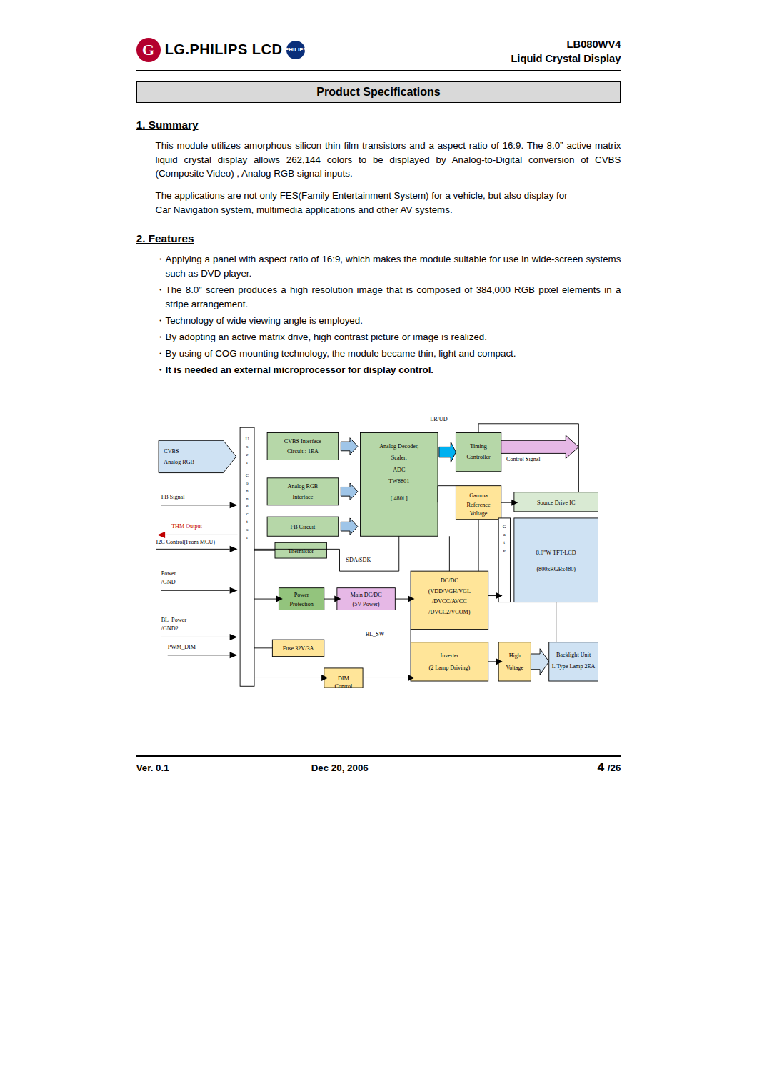G
LG.PHILIPS LCD
PHILIPS
LB080WV4
Liquid Crystal Display
Product Specifications
1. Summary
This module utilizes amorphous silicon thin film transistors and a aspect ratio of 16:9. The 8.0” active matrix liquid crystal display allows 262,144 colors to be displayed by Analog-to-Digital conversion of CVBS (Composite Video) , Analog RGB signal inputs.
The applications are not only FES(Family Entertainment System) for a vehicle, but also display for
Car Navigation system, multimedia applications and other AV systems.
2. Features
Applying a panel with aspect ratio of 16:9, which makes the module suitable for use in wide-screen systems such as DVD player.
The 8.0” screen produces a high resolution image that is composed of 384,000 RGB pixel elements in a stripe arrangement.
Technology of wide viewing angle is employed.
By adopting an active matrix drive, high contrast picture or image is realized.
By using of COG mounting technology, the module became thin, light and compact.
It is needed an external microprocessor for display control.
CVBS Analog RGB FB Signal THM Output I2C Control(From MCU) Power /GND BL_Power /GND2 PWM_DIM U s e r C o n n e c t o r CVBS Interface Circuit : 1EA Analog RGB Interface FB Circuit Thermistor Analog Decoder, Scaler, ADC TW8801 [ 480i ] SDA/SDK Timing Controller LR/UD Digital 16bit R,G,B Control Signal Gamma Reference Voltage Source Drive IC G a t e 8.0”W TFT-LCD (800xRGBx480) DC/DC (VDD/VGH/VGL /DVCC/AVCC /DVCC2/VCOM) Power Protection Main DC/DC (5V Power) Fuse 32V/3A DIM Control BL_SW Inverter (2 Lamp Driving) High Voltage Backlight Unit L Type Lamp 2EA
Ver. 0.1
Dec 20, 2006
4 /26